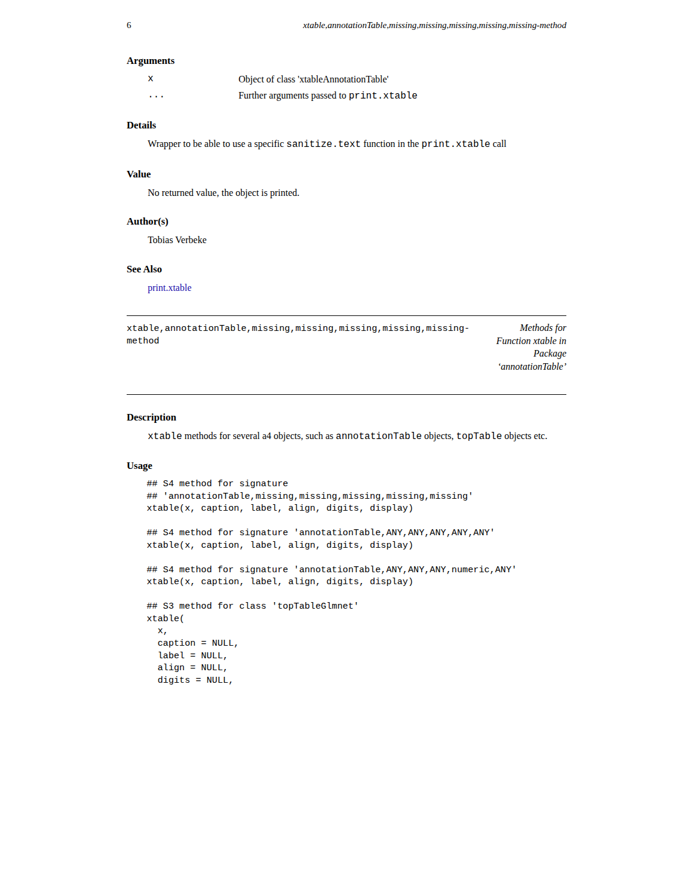6 xtable,annotationTable,missing,missing,missing,missing,missing-method
Arguments
x
Object of class 'xtableAnnotationTable'
...
Further arguments passed to print.xtable
Details
Wrapper to be able to use a specific sanitize.text function in the print.xtable call
Value
No returned value, the object is printed.
Author(s)
Tobias Verbeke
See Also
print.xtable
xtable,annotationTable,missing,missing,missing,missing,missing-method Methods for Function xtable in Package ‘annotationTable’
Description
xtable methods for several a4 objects, such as annotationTable objects, topTable objects etc.
Usage
## S4 method for signature
## 'annotationTable,missing,missing,missing,missing,missing'
xtable(x, caption, label, align, digits, display)

## S4 method for signature 'annotationTable,ANY,ANY,ANY,ANY,ANY'
xtable(x, caption, label, align, digits, display)

## S4 method for signature 'annotationTable,ANY,ANY,ANY,numeric,ANY'
xtable(x, caption, label, align, digits, display)

## S3 method for class 'topTableGlmnet'
xtable(
  x,
  caption = NULL,
  label = NULL,
  align = NULL,
  digits = NULL,